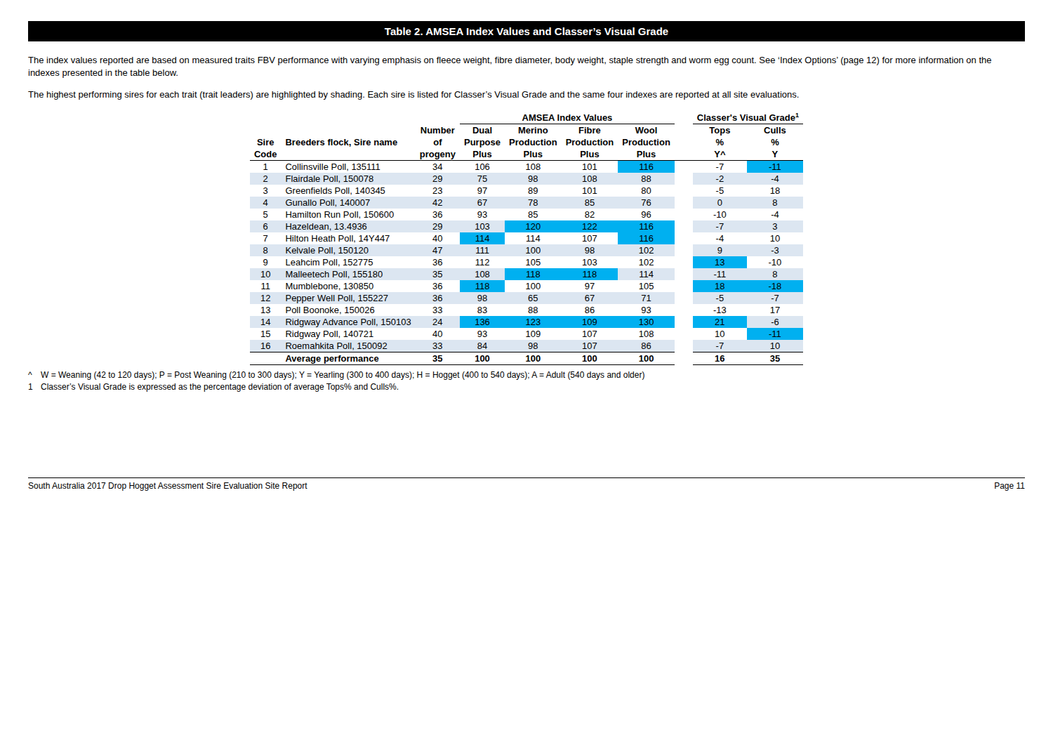Table 2. AMSEA Index Values and Classer’s Visual Grade
The index values reported are based on measured traits FBV performance with varying emphasis on fleece weight, fibre diameter, body weight, staple strength and worm egg count. See ‘Index Options’ (page 12) for more information on the indexes presented in the table below.
The highest performing sires for each trait (trait leaders) are highlighted by shading. Each sire is listed for Classer’s Visual Grade and the same four indexes are reported at all site evaluations.
| | | | AMSEA Index Values | | Classer's Visual Grade 1 |
| --- | --- | --- | --- | --- | --- |
| | | Number | Dual | Merino | Fibre | Wool | | Tops | Culls |
| Sire | Breeders flock, Sire name | of | Purpose | Production | Production | Production | | % | % |
| Code | | progeny | Plus | Plus | Plus | Plus | | Y^ | Y |
| 1 | Collinsville Poll, 135111 | 34 | 106 | 108 | 101 | 116 | | -7 | -11 |
| 2 | Flairdale Poll, 150078 | 29 | 75 | 98 | 108 | 88 | | -2 | -4 |
| 3 | Greenfields Poll, 140345 | 23 | 97 | 89 | 101 | 80 | | -5 | 18 |
| 4 | Gunallo Poll, 140007 | 42 | 67 | 78 | 85 | 76 | | 0 | 8 |
| 5 | Hamilton Run Poll, 150600 | 36 | 93 | 85 | 82 | 96 | | -10 | -4 |
| 6 | Hazeldean, 13.4936 | 29 | 103 | 120 | 122 | 116 | | -7 | 3 |
| 7 | Hilton Heath Poll, 14Y447 | 40 | 114 | 114 | 107 | 116 | | -4 | 10 |
| 8 | Kelvale Poll, 150120 | 47 | 111 | 100 | 98 | 102 | | 9 | -3 |
| 9 | Leahcim Poll, 152775 | 36 | 112 | 105 | 103 | 102 | | 13 | -10 |
| 10 | Malleetech Poll, 155180 | 35 | 108 | 118 | 118 | 114 | | -11 | 8 |
| 11 | Mumblebone, 130850 | 36 | 118 | 100 | 97 | 105 | | 18 | -18 |
| 12 | Pepper Well Poll, 155227 | 36 | 98 | 65 | 67 | 71 | | -5 | -7 |
| 13 | Poll Boonoke, 150026 | 33 | 83 | 88 | 86 | 93 | | -13 | 17 |
| 14 | Ridgway Advance Poll, 150103 | 24 | 136 | 123 | 109 | 130 | | 21 | -6 |
| 15 | Ridgway Poll, 140721 | 40 | 93 | 109 | 107 | 108 | | 10 | -11 |
| 16 | Roemahkita Poll, 150092 | 33 | 84 | 98 | 107 | 86 | | -7 | 10 |
| | Average performance | 35 | 100 | 100 | 100 | 100 | | 16 | 35 |
^W = Weaning (42 to 120 days); P = Post Weaning (210 to 300 days); Y = Yearling (300 to 400 days); H = Hogget (400 to 540 days); A = Adult (540 days and older)
1 Classer’s Visual Grade is expressed as the percentage deviation of average Tops% and Culls%.
South Australia 2017 Drop Hogget Assessment Sire Evaluation Site Report
Page 11